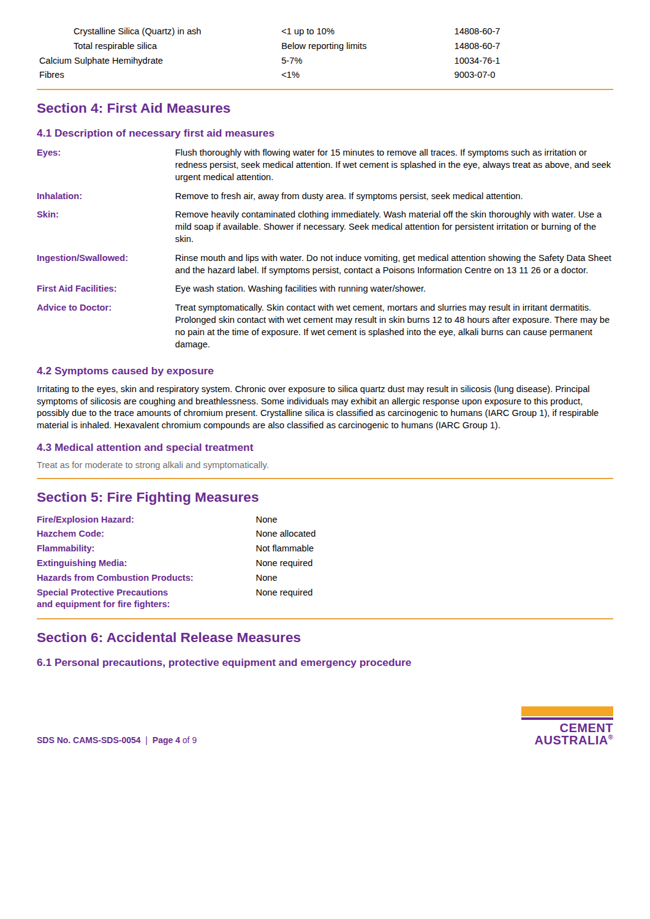| Crystalline Silica (Quartz) in ash | <1 up to 10% | 14808-60-7 |
| Total respirable silica | Below reporting limits | 14808-60-7 |
| Calcium Sulphate Hemihydrate | 5-7% | 10034-76-1 |
| Fibres | <1% | 9003-07-0 |
Section 4: First Aid Measures
4.1 Description of necessary first aid measures
| Eyes: | Flush thoroughly with flowing water for 15 minutes to remove all traces. If symptoms such as irritation or redness persist, seek medical attention. If wet cement is splashed in the eye, always treat as above, and seek urgent medical attention. |
| Inhalation: | Remove to fresh air, away from dusty area. If symptoms persist, seek medical attention. |
| Skin: | Remove heavily contaminated clothing immediately. Wash material off the skin thoroughly with water. Use a mild soap if available. Shower if necessary. Seek medical attention for persistent irritation or burning of the skin. |
| Ingestion/Swallowed: | Rinse mouth and lips with water. Do not induce vomiting, get medical attention showing the Safety Data Sheet and the hazard label. If symptoms persist, contact a Poisons Information Centre on 13 11 26 or a doctor. |
| First Aid Facilities: | Eye wash station. Washing facilities with running water/shower. |
| Advice to Doctor: | Treat symptomatically. Skin contact with wet cement, mortars and slurries may result in irritant dermatitis. Prolonged skin contact with wet cement may result in skin burns 12 to 48 hours after exposure. There may be no pain at the time of exposure. If wet cement is splashed into the eye, alkali burns can cause permanent damage. |
4.2 Symptoms caused by exposure
Irritating to the eyes, skin and respiratory system. Chronic over exposure to silica quartz dust may result in silicosis (lung disease). Principal symptoms of silicosis are coughing and breathlessness. Some individuals may exhibit an allergic response upon exposure to this product, possibly due to the trace amounts of chromium present. Crystalline silica is classified as carcinogenic to humans (IARC Group 1), if respirable material is inhaled. Hexavalent chromium compounds are also classified as carcinogenic to humans (IARC Group 1).
4.3 Medical attention and special treatment
Treat as for moderate to strong alkali and symptomatically.
Section 5: Fire Fighting Measures
| Fire/Explosion Hazard: | None |
| Hazchem Code: | None allocated |
| Flammability: | Not flammable |
| Extinguishing Media: | None required |
| Hazards from Combustion Products: | None |
| Special Protective Precautions and equipment for fire fighters: | None required |
Section 6: Accidental Release Measures
6.1 Personal precautions, protective equipment and emergency procedure
SDS No. CAMS-SDS-0054 | Page 4 of 9
CEMENT
AUSTRALIA®